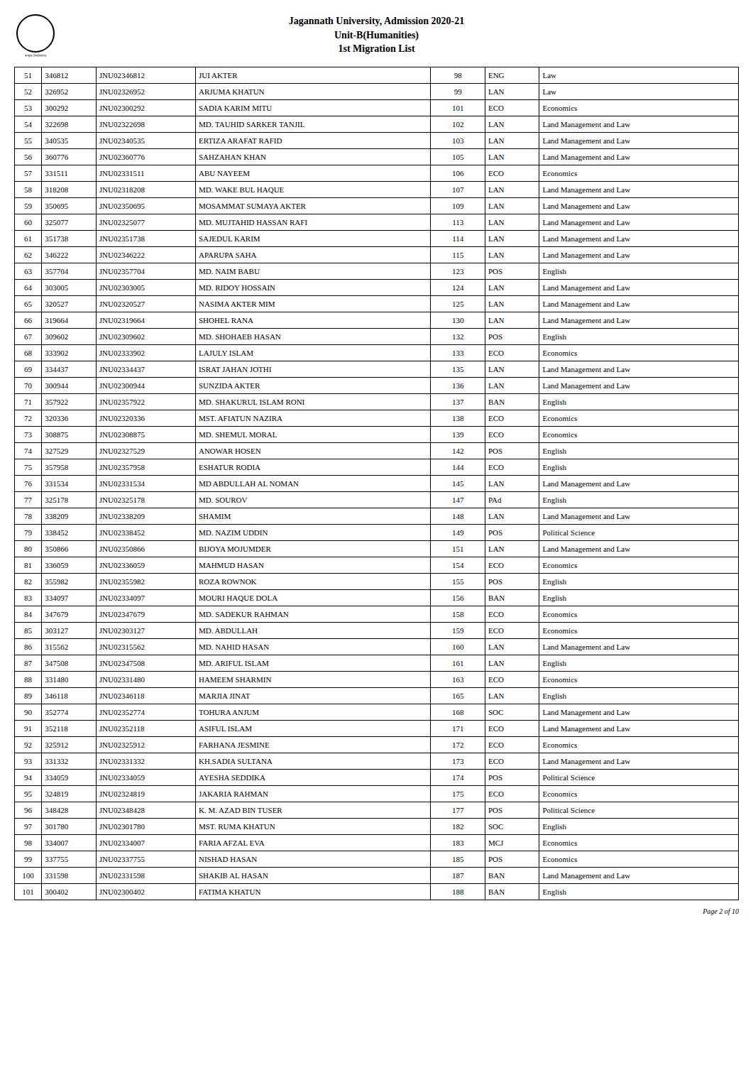জগন্নাথ বিশ্ববিদ্যালয়
Jagannath University, Admission 2020-21
Unit-B(Humanities)
1st Migration List
| 51 | 346812 | JNU02346812 | JUI AKTER | 98 | ENG | Law |
| 52 | 326952 | JNU02326952 | ARJUMA KHATUN | 99 | LAN | Law |
| 53 | 300292 | JNU02300292 | SADIA KARIM MITU | 101 | ECO | Economics |
| 54 | 322698 | JNU02322698 | MD. TAUHID SARKER TANJIL | 102 | LAN | Land Management and Law |
| 55 | 340535 | JNU02340535 | ERTIZA ARAFAT RAFID | 103 | LAN | Land Management and Law |
| 56 | 360776 | JNU02360776 | SAHZAHAN KHAN | 105 | LAN | Land Management and Law |
| 57 | 331511 | JNU02331511 | ABU NAYEEM | 106 | ECO | Economics |
| 58 | 318208 | JNU02318208 | MD. WAKE BUL HAQUE | 107 | LAN | Land Management and Law |
| 59 | 350695 | JNU02350695 | MOSAMMAT SUMAYA AKTER | 109 | LAN | Land Management and Law |
| 60 | 325077 | JNU02325077 | MD. MUJTAHID HASSAN RAFI | 113 | LAN | Land Management and Law |
| 61 | 351738 | JNU02351738 | SAJEDUL KARIM | 114 | LAN | Land Management and Law |
| 62 | 346222 | JNU02346222 | APARUPA SAHA | 115 | LAN | Land Management and Law |
| 63 | 357704 | JNU02357704 | MD. NAIM BABU | 123 | POS | English |
| 64 | 303005 | JNU02303005 | MD. RIDOY HOSSAIN | 124 | LAN | Land Management and Law |
| 65 | 320527 | JNU02320527 | NASIMA AKTER MIM | 125 | LAN | Land Management and Law |
| 66 | 319664 | JNU02319664 | SHOHEL RANA | 130 | LAN | Land Management and Law |
| 67 | 309602 | JNU02309602 | MD. SHOHAEB HASAN | 132 | POS | English |
| 68 | 333902 | JNU02333902 | LAJULY ISLAM | 133 | ECO | Economics |
| 69 | 334437 | JNU02334437 | ISRAT JAHAN JOTHI | 135 | LAN | Land Management and Law |
| 70 | 300944 | JNU02300944 | SUNZIDA AKTER | 136 | LAN | Land Management and Law |
| 71 | 357922 | JNU02357922 | MD. SHAKURUL ISLAM RONI | 137 | BAN | English |
| 72 | 320336 | JNU02320336 | MST. AFIATUN NAZIRA | 138 | ECO | Economics |
| 73 | 308875 | JNU02308875 | MD. SHEMUL MORAL | 139 | ECO | Economics |
| 74 | 327529 | JNU02327529 | ANOWAR HOSEN | 142 | POS | English |
| 75 | 357958 | JNU02357958 | ESHATUR RODIA | 144 | ECO | English |
| 76 | 331534 | JNU02331534 | MD ABDULLAH AL NOMAN | 145 | LAN | Land Management and Law |
| 77 | 325178 | JNU02325178 | MD. SOUROV | 147 | PAd | English |
| 78 | 338209 | JNU02338209 | SHAMIM | 148 | LAN | Land Management and Law |
| 79 | 338452 | JNU02338452 | MD. NAZIM UDDIN | 149 | POS | Political Science |
| 80 | 350866 | JNU02350866 | BIJOYA MOJUMDER | 151 | LAN | Land Management and Law |
| 81 | 336059 | JNU02336059 | MAHMUD HASAN | 154 | ECO | Economics |
| 82 | 355982 | JNU02355982 | ROZA ROWNOK | 155 | POS | English |
| 83 | 334097 | JNU02334097 | MOURI HAQUE DOLA | 156 | BAN | English |
| 84 | 347679 | JNU02347679 | MD. SADEKUR RAHMAN | 158 | ECO | Economics |
| 85 | 303127 | JNU02303127 | MD. ABDULLAH | 159 | ECO | Economics |
| 86 | 315562 | JNU02315562 | MD. NAHID HASAN | 160 | LAN | Land Management and Law |
| 87 | 347508 | JNU02347508 | MD. ARIFUL ISLAM | 161 | LAN | English |
| 88 | 331480 | JNU02331480 | HAMEEM SHARMIN | 163 | ECO | Economics |
| 89 | 346118 | JNU02346118 | MARJIA JINAT | 165 | LAN | English |
| 90 | 352774 | JNU02352774 | TOHURA ANJUM | 168 | SOC | Land Management and Law |
| 91 | 352118 | JNU02352118 | ASIFUL ISLAM | 171 | ECO | Land Management and Law |
| 92 | 325912 | JNU02325912 | FARHANA JESMINE | 172 | ECO | Economics |
| 93 | 331332 | JNU02331332 | KH.SADIA SULTANA | 173 | ECO | Land Management and Law |
| 94 | 334059 | JNU02334059 | AYESHA SEDDIKA | 174 | POS | Political Science |
| 95 | 324819 | JNU02324819 | JAKARIA RAHMAN | 175 | ECO | Economics |
| 96 | 348428 | JNU02348428 | K. M. AZAD BIN TUSER | 177 | POS | Political Science |
| 97 | 301780 | JNU02301780 | MST. RUMA KHATUN | 182 | SOC | English |
| 98 | 334007 | JNU02334007 | FARIA AFZAL EVA | 183 | MCJ | Economics |
| 99 | 337755 | JNU02337755 | NISHAD HASAN | 185 | POS | Economics |
| 100 | 331598 | JNU02331598 | SHAKIB AL HASAN | 187 | BAN | Land Management and Law |
| 101 | 300402 | JNU02300402 | FATIMA KHATUN | 188 | BAN | English |
Page 2 of 10